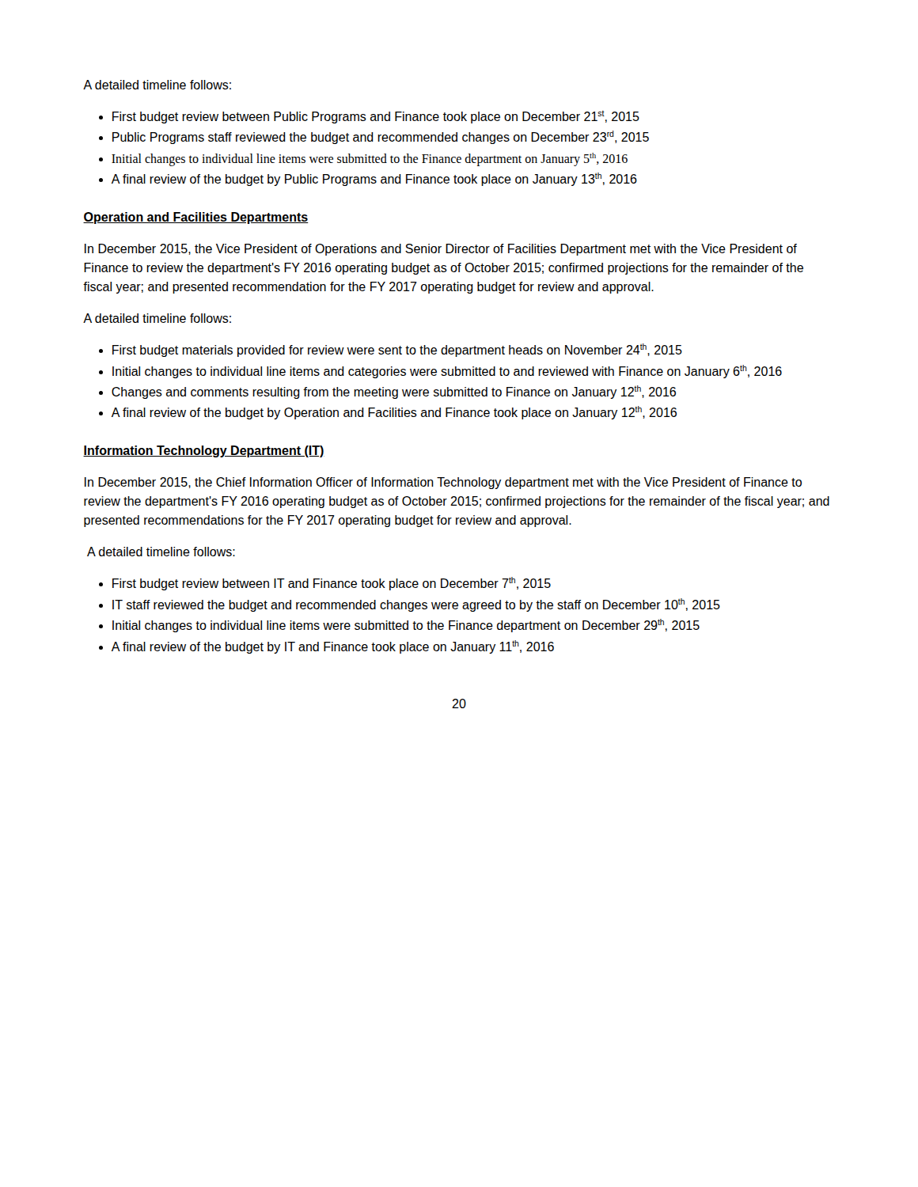A detailed timeline follows:
First budget review between Public Programs and Finance took place on December 21st, 2015
Public Programs staff reviewed the budget and recommended changes on December 23rd, 2015
Initial changes to individual line items were submitted to the Finance department on January 5th, 2016
A final review of the budget by Public Programs and Finance took place on January 13th, 2016
Operation and Facilities Departments
In December 2015, the Vice President of Operations and Senior Director of Facilities Department met with the Vice President of Finance to review the department's FY 2016 operating budget as of October 2015; confirmed projections for the remainder of the fiscal year; and presented recommendation for the FY 2017 operating budget for review and approval.
A detailed timeline follows:
First budget materials provided for review were sent to the department heads on November 24th, 2015
Initial changes to individual line items and categories were submitted to and reviewed with Finance on January 6th, 2016
Changes and comments resulting from the meeting were submitted to Finance on January 12th, 2016
A final review of the budget by Operation and Facilities and Finance took place on January 12th, 2016
Information Technology Department (IT)
In December 2015, the Chief Information Officer of Information Technology department met with the Vice President of Finance to review the department's FY 2016 operating budget as of October 2015; confirmed projections for the remainder of the fiscal year; and presented recommendations for the FY 2017 operating budget for review and approval.
A detailed timeline follows:
First budget review between IT and Finance took place on December 7th, 2015
IT staff reviewed the budget and recommended changes were agreed to by the staff on December 10th, 2015
Initial changes to individual line items were submitted to the Finance department on December 29th, 2015
A final review of the budget by IT and Finance took place on January 11th, 2016
20